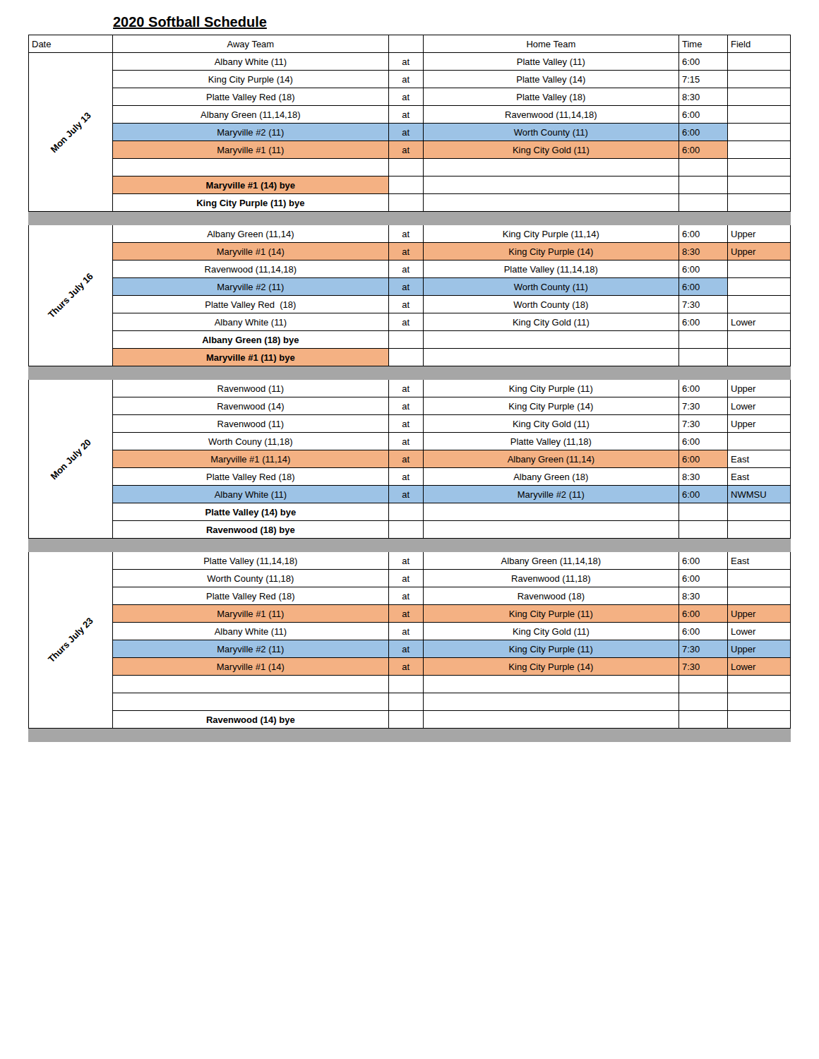2020 Softball Schedule
| Date | Away Team | | Home Team | Time | Field |
| --- | --- | --- | --- | --- | --- |
| Mon July 13 | Albany White (11) | at | Platte Valley (11) | 6:00 | |
| King City Purple (14) | at | Platte Valley (14) | 7:15 | |
| Platte Valley Red (18) | at | Platte Valley (18) | 8:30 | |
| Albany Green (11,14,18) | at | Ravenwood (11,14,18) | 6:00 | |
| Maryville #2 (11) | at | Worth County (11) | 6:00 | |
| Maryville #1 (11) | at | King City Gold (11) | 6:00 | |
| Maryville #1 (14) bye | | | | |
| King City Purple (11) bye | | | | |
| Thurs July 16 | Albany Green (11,14) | at | King City Purple (11,14) | 6:00 | Upper |
| Maryville #1 (14) | at | King City Purple (14) | 8:30 | Upper |
| Ravenwood (11,14,18) | at | Platte Valley (11,14,18) | 6:00 | |
| Maryville #2 (11) | at | Worth County (11) | 6:00 | |
| Platte Valley Red (18) | at | Worth County (18) | 7:30 | |
| Albany White (11) | at | King City Gold (11) | 6:00 | Lower |
| Albany Green (18) bye | | | | |
| Maryville #1 (11) bye | | | | |
| Mon July 20 | Ravenwood (11) | at | King City Purple (11) | 6:00 | Upper |
| Ravenwood (14) | at | King City Purple (14) | 7:30 | Lower |
| Ravenwood (11) | at | King City Gold (11) | 7:30 | Upper |
| Worth Couny (11,18) | at | Platte Valley (11,18) | 6:00 | |
| Maryville #1 (11,14) | at | Albany Green (11,14) | 6:00 | East |
| Platte Valley Red (18) | at | Albany Green (18) | 8:30 | East |
| Albany White (11) | at | Maryville #2 (11) | 6:00 | NWMSU |
| Platte Valley (14) bye | | | | |
| Ravenwood (18) bye | | | | |
| Thurs July 23 | Platte Valley (11,14,18) | at | Albany Green (11,14,18) | 6:00 | East |
| Worth County (11,18) | at | Ravenwood (11,18) | 6:00 | |
| Platte Valley Red (18) | at | Ravenwood (18) | 8:30 | |
| Maryville #1 (11) | at | King City Purple (11) | 6:00 | Upper |
| Albany White (11) | at | King City Gold (11) | 6:00 | Lower |
| Maryville #2 (11) | at | King City Purple (11) | 7:30 | Upper |
| Maryville #1 (14) | at | King City Purple (14) | 7:30 | Lower |
| Ravenwood (14) bye | | | | |